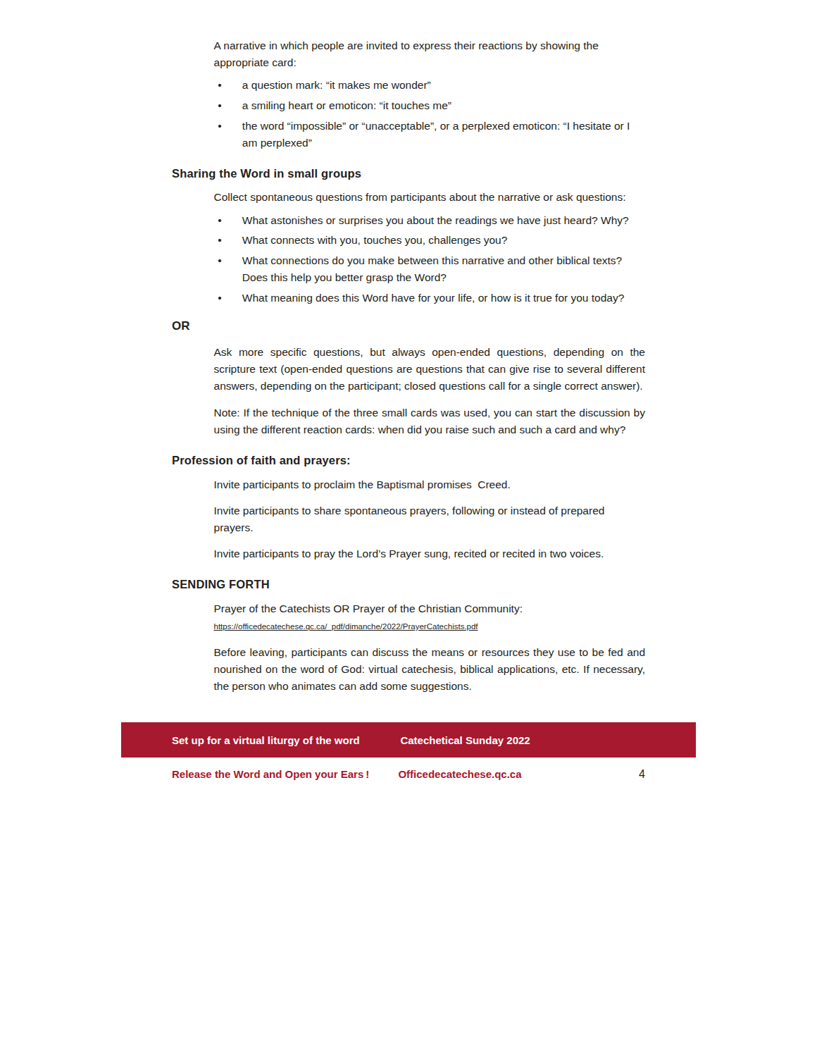A narrative in which people are invited to express their reactions by showing the appropriate card:
a question mark: “it makes me wonder”
a smiling heart or emoticon: “it touches me”
the word “impossible” or “unacceptable”, or a perplexed emoticon: “I hesitate or I am perplexed”
Sharing the Word in small groups
Collect spontaneous questions from participants about the narrative or ask questions:
What astonishes or surprises you about the readings we have just heard? Why?
What connects with you, touches you, challenges you?
What connections do you make between this narrative and other biblical texts? Does this help you better grasp the Word?
What meaning does this Word have for your life, or how is it true for you today?
OR
Ask more specific questions, but always open-ended questions, depending on the scripture text (open-ended questions are questions that can give rise to several different answers, depending on the participant; closed questions call for a single correct answer).
Note: If the technique of the three small cards was used, you can start the discussion by using the different reaction cards: when did you raise such and such a card and why?
Profession of faith and prayers:
Invite participants to proclaim the Baptismal promises Creed.
Invite participants to share spontaneous prayers, following or instead of prepared prayers.
Invite participants to pray the Lord’s Prayer sung, recited or recited in two voices.
Sending forth
Prayer of the Catechists OR Prayer of the Christian Community:
https://officedecatechese.qc.ca/_pdf/dimanche/2022/PrayerCatechists.pdf
Before leaving, participants can discuss the means or resources they use to be fed and nourished on the word of God: virtual catechesis, biblical applications, etc. If necessary, the person who animates can add some suggestions.
Set up for a virtual liturgy of the word
Catechetical Sunday 2022
Release the Word and Open your Ears !
Officedecatechese.qc.ca
4